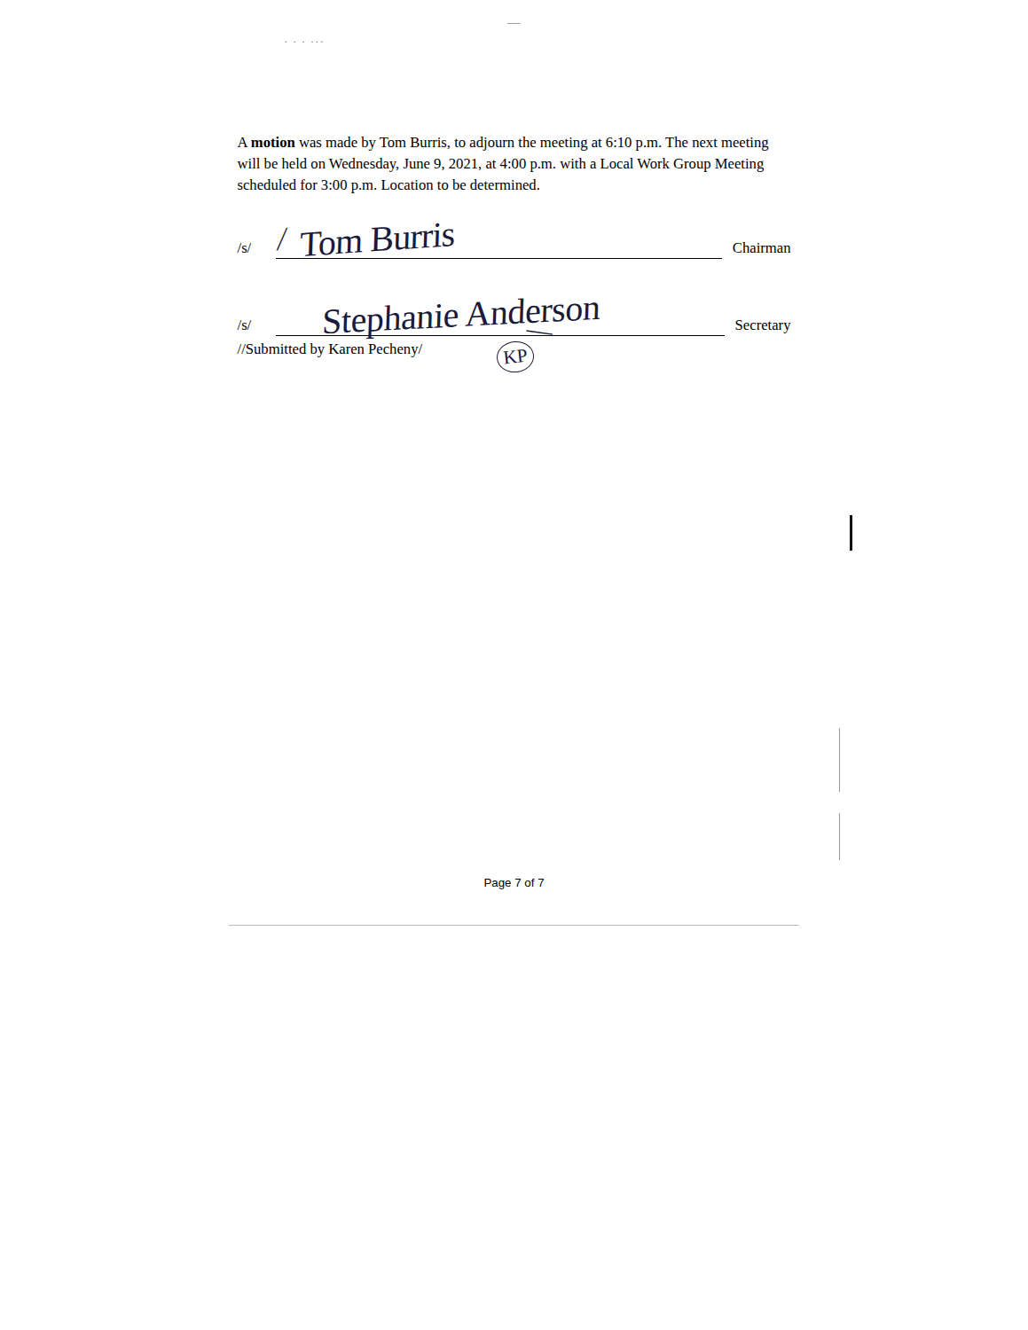—
· · · ···
A motion was made by Tom Burris, to adjourn the meeting at 6:10 p.m. The next meeting will be held on Wednesday, June 9, 2021, at 4:00 p.m. with a Local Work Group Meeting scheduled for 3:00 p.m. Location to be determined.
/s/
⁄ Tom Burris
Chairman
/s/
Stephanie Anderson —
Secretary
//Submitted by Karen Pecheny/ KP
Page 7 of 7